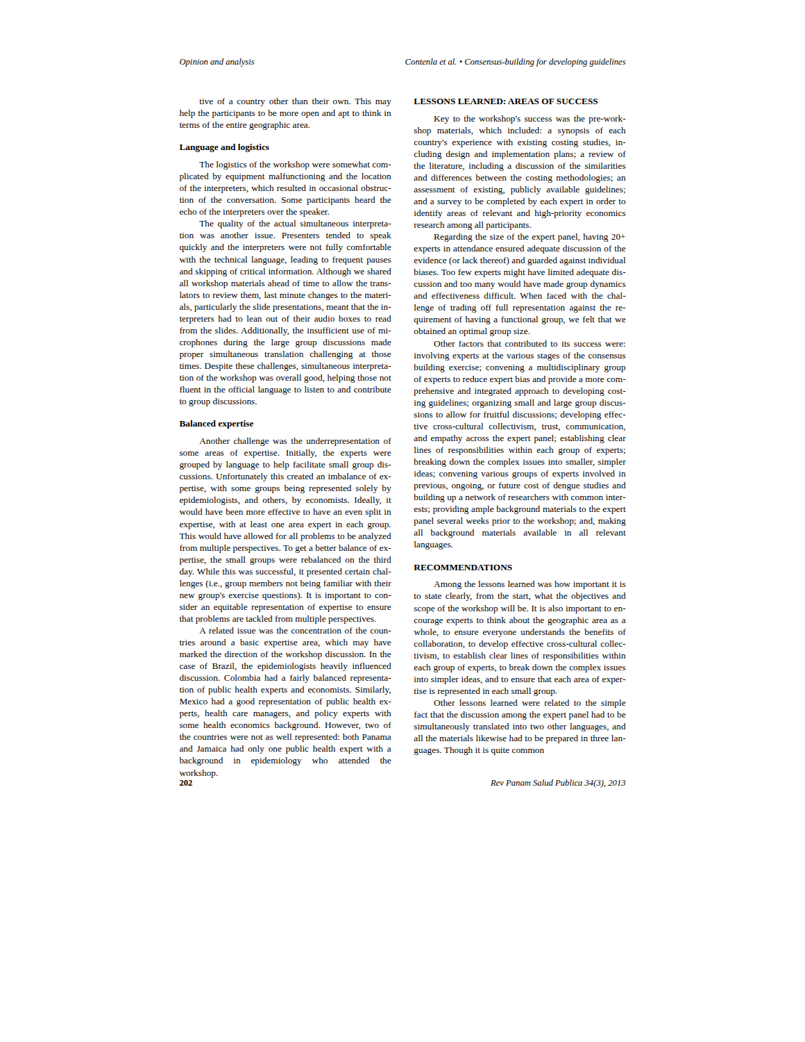Opinion and analysis Contenla et al. • Consensus-building for developing guidelines
tive of a country other than their own. This may help the participants to be more open and apt to think in terms of the entire geographic area.
Language and logistics
The logistics of the workshop were somewhat complicated by equipment malfunctioning and the location of the interpreters, which resulted in occasional obstruction of the conversation. Some participants heard the echo of the interpreters over the speaker.
The quality of the actual simultaneous interpretation was another issue. Presenters tended to speak quickly and the interpreters were not fully comfortable with the technical language, leading to frequent pauses and skipping of critical information. Although we shared all workshop materials ahead of time to allow the translators to review them, last minute changes to the materials, particularly the slide presentations, meant that the interpreters had to lean out of their audio boxes to read from the slides. Additionally, the insufficient use of microphones during the large group discussions made proper simultaneous translation challenging at those times. Despite these challenges, simultaneous interpretation of the workshop was overall good, helping those not fluent in the official language to listen to and contribute to group discussions.
Balanced expertise
Another challenge was the underrepresentation of some areas of expertise. Initially, the experts were grouped by language to help facilitate small group discussions. Unfortunately this created an imbalance of expertise, with some groups being represented solely by epidemiologists, and others, by economists. Ideally, it would have been more effective to have an even split in expertise, with at least one area expert in each group. This would have allowed for all problems to be analyzed from multiple perspectives. To get a better balance of expertise, the small groups were rebalanced on the third day. While this was successful, it presented certain challenges (i.e., group members not being familiar with their new group's exercise questions). It is important to consider an equitable representation of expertise to ensure that problems are tackled from multiple perspectives.
A related issue was the concentration of the countries around a basic expertise area, which may have marked the direction of the workshop discussion. In the case of Brazil, the epidemiologists heavily influenced discussion. Colombia had a fairly balanced representation of public health experts and economists. Similarly, Mexico had a good representation of public health experts, health care managers, and policy experts with some health economics background. However, two of the countries were not as well represented: both Panama and Jamaica had only one public health expert with a background in epidemiology who attended the workshop.
Lessons learned: areas of success
Key to the workshop's success was the pre-workshop materials, which included: a synopsis of each country's experience with existing costing studies, including design and implementation plans; a review of the literature, including a discussion of the similarities and differences between the costing methodologies; an assessment of existing, publicly available guidelines; and a survey to be completed by each expert in order to identify areas of relevant and high-priority economics research among all participants.
Regarding the size of the expert panel, having 20+ experts in attendance ensured adequate discussion of the evidence (or lack thereof) and guarded against individual biases. Too few experts might have limited adequate discussion and too many would have made group dynamics and effectiveness difficult. When faced with the challenge of trading off full representation against the requirement of having a functional group, we felt that we obtained an optimal group size.
Other factors that contributed to its success were: involving experts at the various stages of the consensus building exercise; convening a multidisciplinary group of experts to reduce expert bias and provide a more comprehensive and integrated approach to developing costing guidelines; organizing small and large group discussions to allow for fruitful discussions; developing effective cross-cultural collectivism, trust, communication, and empathy across the expert panel; establishing clear lines of responsibilities within each group of experts; breaking down the complex issues into smaller, simpler ideas; convening various groups of experts involved in previous, ongoing, or future cost of dengue studies and building up a network of researchers with common interests; providing ample background materials to the expert panel several weeks prior to the workshop; and, making all background materials available in all relevant languages.
Recommendations
Among the lessons learned was how important it is to state clearly, from the start, what the objectives and scope of the workshop will be. It is also important to encourage experts to think about the geographic area as a whole, to ensure everyone understands the benefits of collaboration, to develop effective cross-cultural collectivism, to establish clear lines of responsibilities within each group of experts, to break down the complex issues into simpler ideas, and to ensure that each area of expertise is represented in each small group.
Other lessons learned were related to the simple fact that the discussion among the expert panel had to be simultaneously translated into two other languages, and all the materials likewise had to be prepared in three languages. Though it is quite common
202 Rev Panam Salud Publica 34(3), 2013